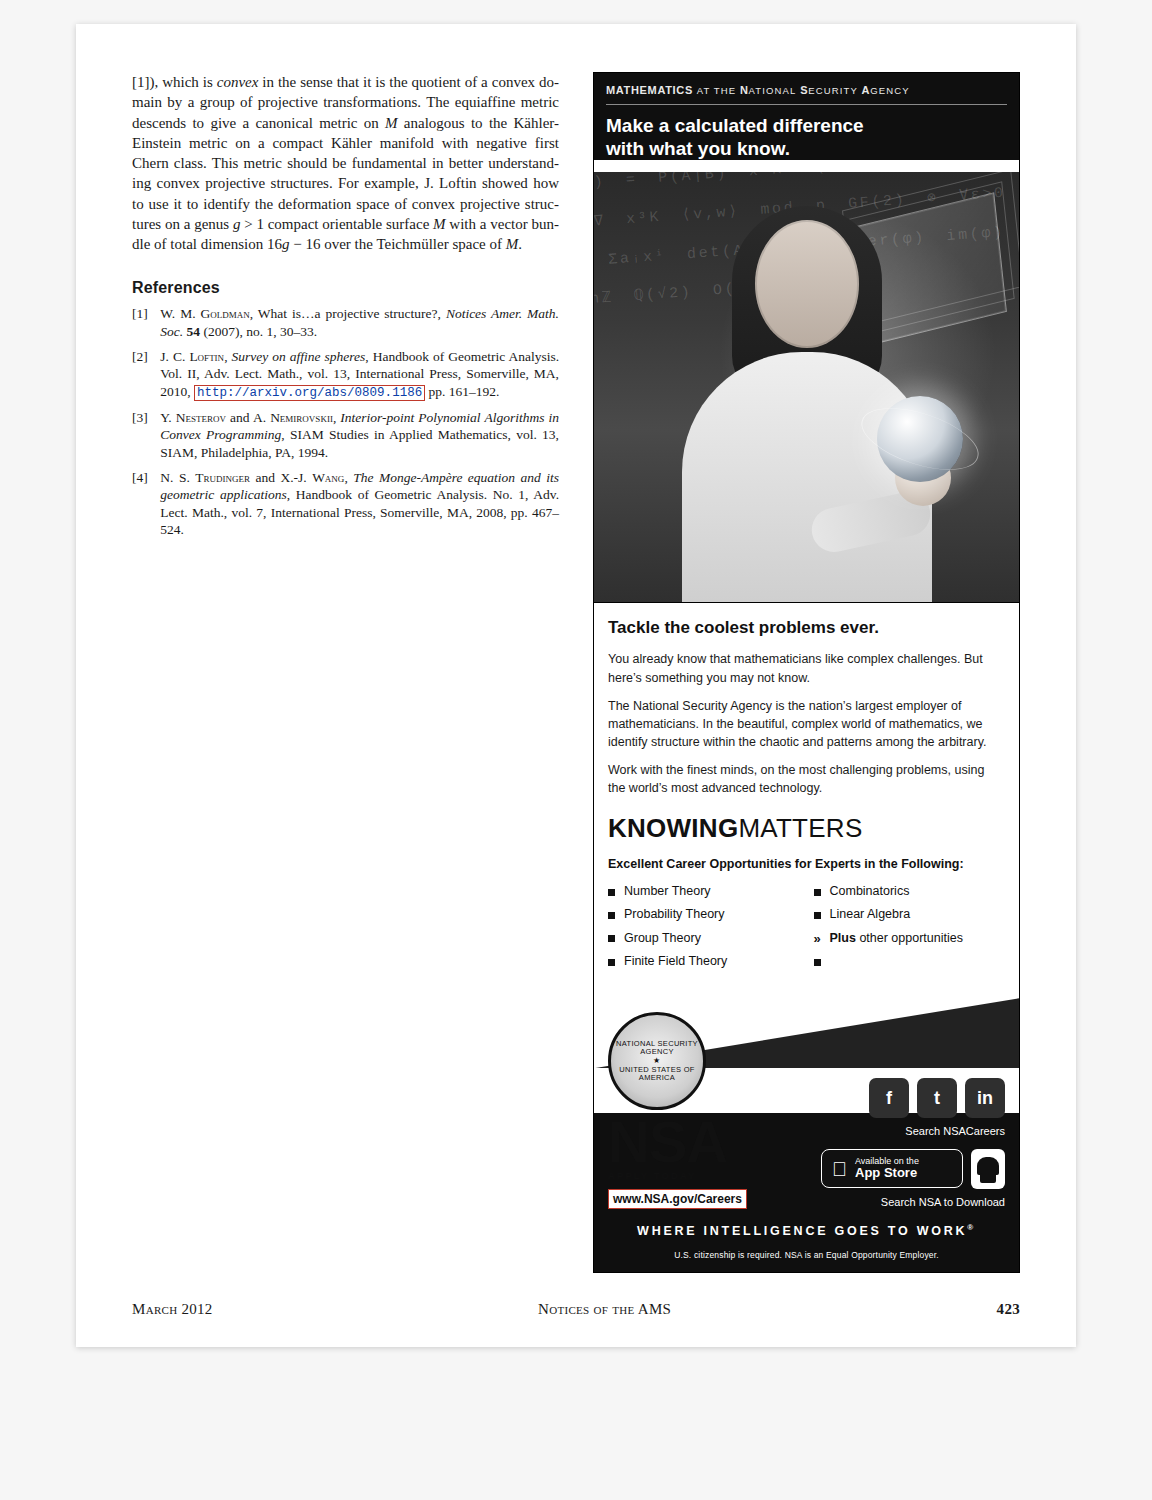[1]), which is convex in the sense that it is the quotient of a convex domain by a group of projective transformations. The equiaffine metric descends to give a canonical metric on M analogous to the Kähler-Einstein metric on a compact Kähler manifold with negative first Chern class. This metric should be fundamental in better understanding convex projective structures. For example, J. Loftin showed how to use it to identify the deformation space of convex projective structures on a genus g > 1 compact orientable surface M with a vector bundle of total dimension 16g − 16 over the Teichmüller space of M.
References
[1] W. M. Goldman, What is…a projective structure?, Notices Amer. Math. Soc. 54 (2007), no. 1, 30–33.
[2] J. C. Loftin, Survey on affine spheres, Handbook of Geometric Analysis. Vol. II, Adv. Lect. Math., vol. 13, International Press, Somerville, MA, 2010, http://arxiv.org/abs/0809.1186 pp. 161–192.
[3] Y. Nesterov and A. Nemirovskii, Interior-point Polynomial Algorithms in Convex Programming, SIAM Studies in Applied Mathematics, vol. 13, SIAM, Philadelphia, PA, 1994.
[4] N. S. Trudinger and X.-J. Wang, The Monge-Ampère equation and its geometric applications, Handbook of Geometric Analysis. No. 1, Adv. Lect. Math., vol. 7, International Press, Somerville, MA, 2008, pp. 467–524.
MATHEMATICS AT THE NATIONAL SECURITY AGENCY
Make a calculated difference
with what you know.
Tackle the coolest problems ever.
You already know that mathematicians like complex challenges. But here’s something you may not know.
The National Security Agency is the nation’s largest employer of mathematicians. In the beautiful, complex world of mathematics, we identify structure within the chaotic and patterns among the arbitrary.
Work with the finest minds, on the most challenging problems, using the world’s most advanced technology.
KNOWINGMATTERS
Excellent Career Opportunities for Experts in the Following:
Number Theory
Combinatorics
Probability Theory
Linear Algebra
Group Theory
Plus other opportunities
Finite Field Theory
NATIONAL SECURITY AGENCY
★
UNITED STATES OF AMERICA
NSA
APPLY TODAY
www.NSA.gov/Careers
f
t
in
Search NSACareers
 Available on the App Store
Search NSA to Download
WHERE INTELLIGENCE GOES TO WORK®
U.S. citizenship is required. NSA is an Equal Opportunity Employer.
March 2012
Notices of the AMS
423